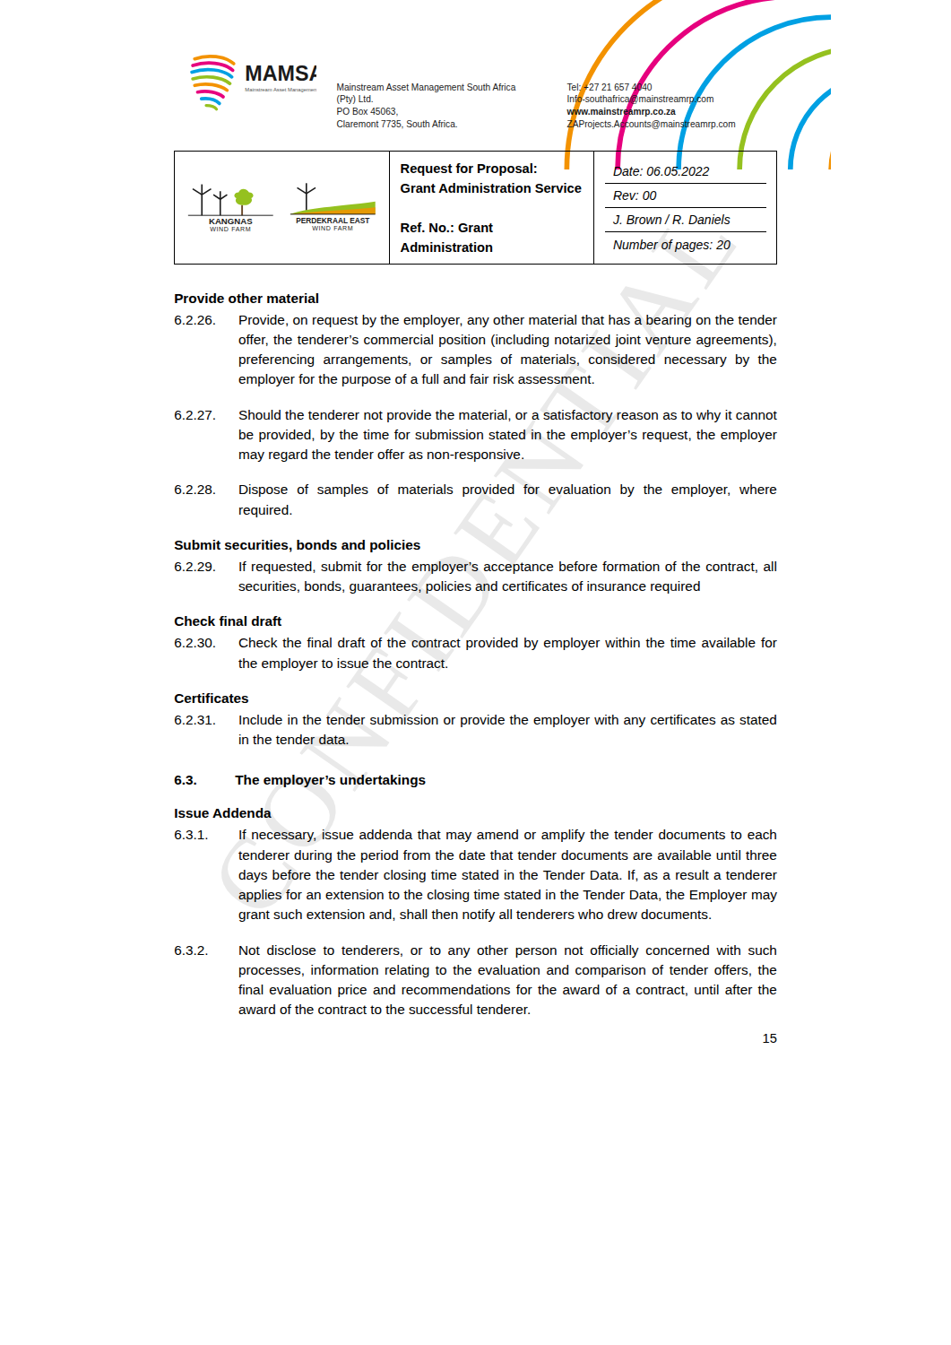CONFIDENTIAL
MAMSA Mainstream Asset Management South Africa
Mainstream Asset Management South Africa
(Pty) Ltd.
PO Box 45063,
Claremont 7735, South Africa.
Tel: +27 21 657 4040
Info-southafrica@mainstreamrp.com
www.mainstreamrp.co.za
ZAProjects.Accounts@mainstreamrp.com
| KANGNAS WIND FARM PERDEKRAAL EAST WIND FARM | Request for Proposal: Grant Administration Service Ref. No.: Grant Administration | / Date : 06.05.2022 / / Rev : 00 / / J. Brown / R. Daniels / / Number of pages: 20 / |
Provide other material
6.2.26.
Provide, on request by the employer, any other material that has a bearing on the tender offer, the tenderer’s commercial position (including notarized joint venture agreements), preferencing arrangements, or samples of materials, considered necessary by the employer for the purpose of a full and fair risk assessment.
6.2.27.
Should the tenderer not provide the material, or a satisfactory reason as to why it cannot be provided, by the time for submission stated in the employer’s request, the employer may regard the tender offer as non-responsive.
6.2.28.
Dispose of samples of materials provided for evaluation by the employer, where required.
Submit securities, bonds and policies
6.2.29.
If requested, submit for the employer’s acceptance before formation of the contract, all securities, bonds, guarantees, policies and certificates of insurance required
Check final draft
6.2.30.
Check the final draft of the contract provided by employer within the time available for the employer to issue the contract.
Certificates
6.2.31.
Include in the tender submission or provide the employer with any certificates as stated in the tender data.
6.3.
The employer’s undertakings
Issue Addenda
6.3.1.
If necessary, issue addenda that may amend or amplify the tender documents to each tenderer during the period from the date that tender documents are available until three days before the tender closing time stated in the Tender Data. If, as a result a tenderer applies for an extension to the closing time stated in the Tender Data, the Employer may grant such extension and, shall then notify all tenderers who drew documents.
6.3.2.
Not disclose to tenderers, or to any other person not officially concerned with such processes, information relating to the evaluation and comparison of tender offers, the final evaluation price and recommendations for the award of a contract, until after the award of the contract to the successful tenderer.
15